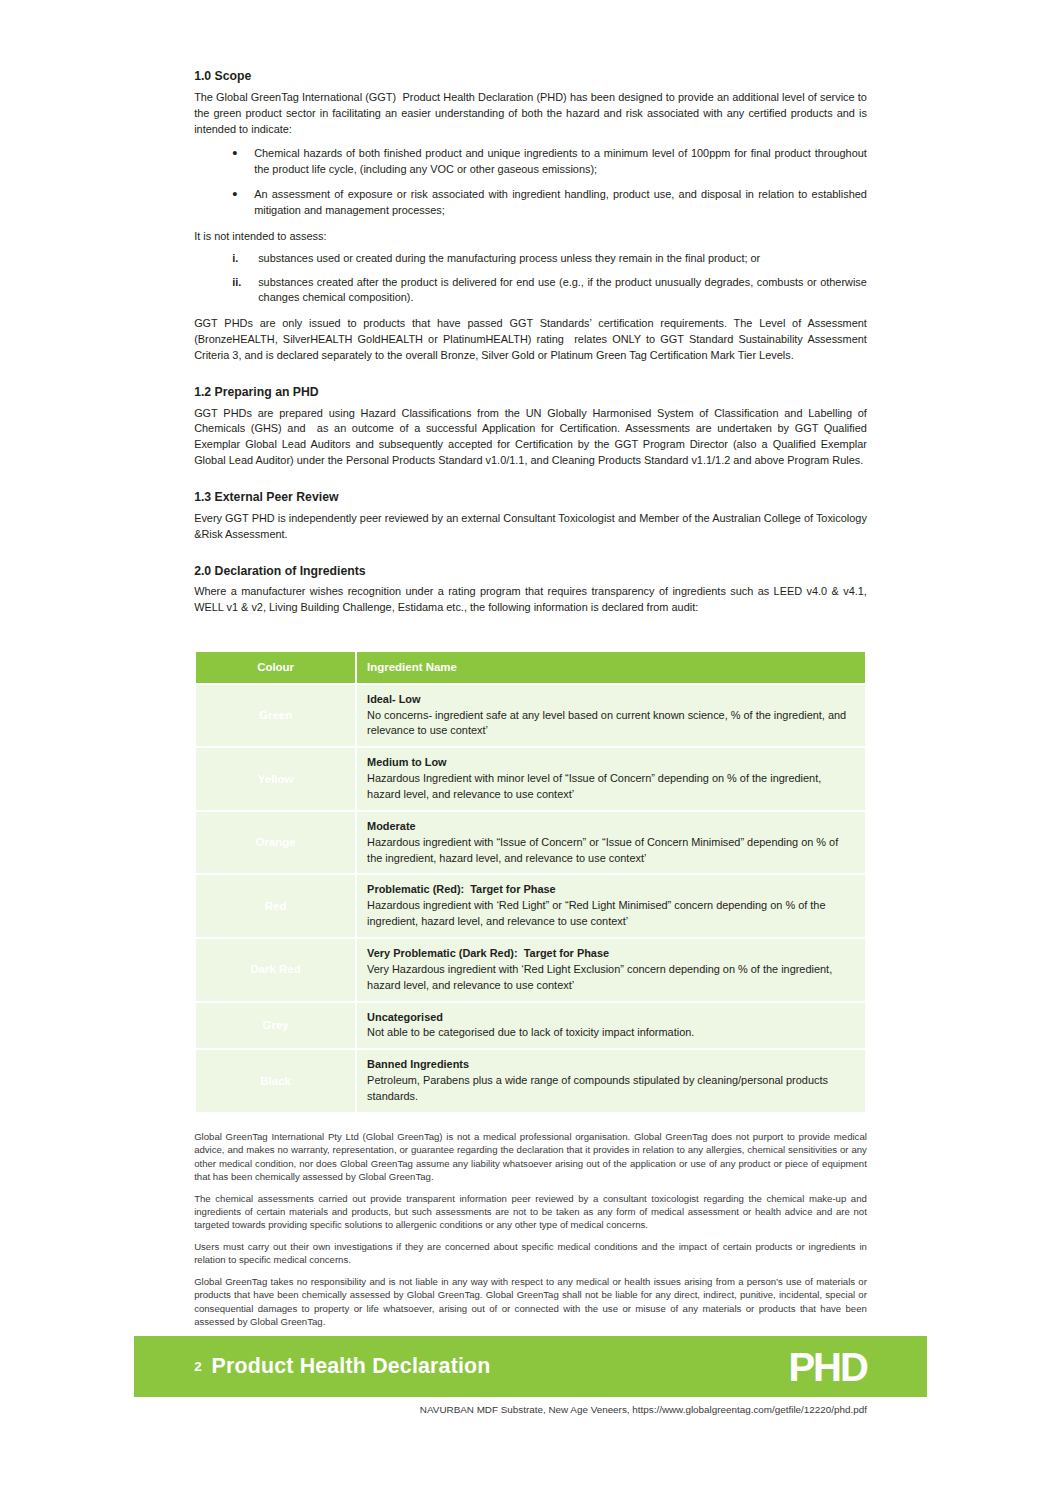1.0 Scope
The Global GreenTag International (GGT) Product Health Declaration (PHD) has been designed to provide an additional level of service to the green product sector in facilitating an easier understanding of both the hazard and risk associated with any certified products and is intended to indicate:
Chemical hazards of both finished product and unique ingredients to a minimum level of 100ppm for final product throughout the product life cycle, (including any VOC or other gaseous emissions);
An assessment of exposure or risk associated with ingredient handling, product use, and disposal in relation to established mitigation and management processes;
It is not intended to assess:
substances used or created during the manufacturing process unless they remain in the final product; or
substances created after the product is delivered for end use (e.g., if the product unusually degrades, combusts or otherwise changes chemical composition).
GGT PHDs are only issued to products that have passed GGT Standards’ certification requirements. The Level of Assessment (BronzeHEALTH, SilverHEALTH GoldHEALTH or PlatinumHEALTH) rating relates ONLY to GGT Standard Sustainability Assessment Criteria 3, and is declared separately to the overall Bronze, Silver Gold or Platinum Green Tag Certification Mark Tier Levels.
1.2 Preparing an PHD
GGT PHDs are prepared using Hazard Classifications from the UN Globally Harmonised System of Classification and Labelling of Chemicals (GHS) and as an outcome of a successful Application for Certification. Assessments are undertaken by GGT Qualified Exemplar Global Lead Auditors and subsequently accepted for Certification by the GGT Program Director (also a Qualified Exemplar Global Lead Auditor) under the Personal Products Standard v1.0/1.1, and Cleaning Products Standard v1.1/1.2 and above Program Rules.
1.3 External Peer Review
Every GGT PHD is independently peer reviewed by an external Consultant Toxicologist and Member of the Australian College of Toxicology &Risk Assessment.
2.0 Declaration of Ingredients
Where a manufacturer wishes recognition under a rating program that requires transparency of ingredients such as LEED v4.0 & v4.1, WELL v1 & v2, Living Building Challenge, Estidama etc., the following information is declared from audit:
| Colour | Ingredient Name |
| --- | --- |
| Green | Ideal- Low No concerns- ingredient safe at any level based on current known science, % of the ingredient, and relevance to use context’ |
| Yellow | Medium to Low Hazardous Ingredient with minor level of “Issue of Concern” depending on % of the ingredient, hazard level, and relevance to use context’ |
| Orange | Moderate Hazardous ingredient with “Issue of Concern” or “Issue of Concern Minimised” depending on % of the ingredient, hazard level, and relevance to use context’ |
| Red | Problematic (Red): Target for Phase Hazardous ingredient with ‘Red Light” or “Red Light Minimised” concern depending on % of the ingredient, hazard level, and relevance to use context’ |
| Dark Red | Very Problematic (Dark Red): Target for Phase Very Hazardous ingredient with ‘Red Light Exclusion” concern depending on % of the ingredient, hazard level, and relevance to use context’ |
| Grey | Uncategorised Not able to be categorised due to lack of toxicity impact information. |
| Black | Banned Ingredients Petroleum, Parabens plus a wide range of compounds stipulated by cleaning/personal products standards. |
Global GreenTag International Pty Ltd (Global GreenTag) is not a medical professional organisation. Global GreenTag does not purport to provide medical advice, and makes no warranty, representation, or guarantee regarding the declaration that it provides in relation to any allergies, chemical sensitivities or any other medical condition, nor does Global GreenTag assume any liability whatsoever arising out of the application or use of any product or piece of equipment that has been chemically assessed by Global GreenTag.
The chemical assessments carried out provide transparent information peer reviewed by a consultant toxicologist regarding the chemical make-up and ingredients of certain materials and products, but such assessments are not to be taken as any form of medical assessment or health advice and are not targeted towards providing specific solutions to allergenic conditions or any other type of medical concerns.
Users must carry out their own investigations if they are concerned about specific medical conditions and the impact of certain products or ingredients in relation to specific medical concerns.
Global GreenTag takes no responsibility and is not liable in any way with respect to any medical or health issues arising from a person’s use of materials or products that have been chemically assessed by Global GreenTag. Global GreenTag shall not be liable for any direct, indirect, punitive, incidental, special or consequential damages to property or life whatsoever, arising out of or connected with the use or misuse of any materials or products that have been assessed by Global GreenTag.
2 Product Health Declaration PHD
NAVURBAN MDF Substrate, New Age Veneers, https://www.globalgreentag.com/getfile/12220/phd.pdf